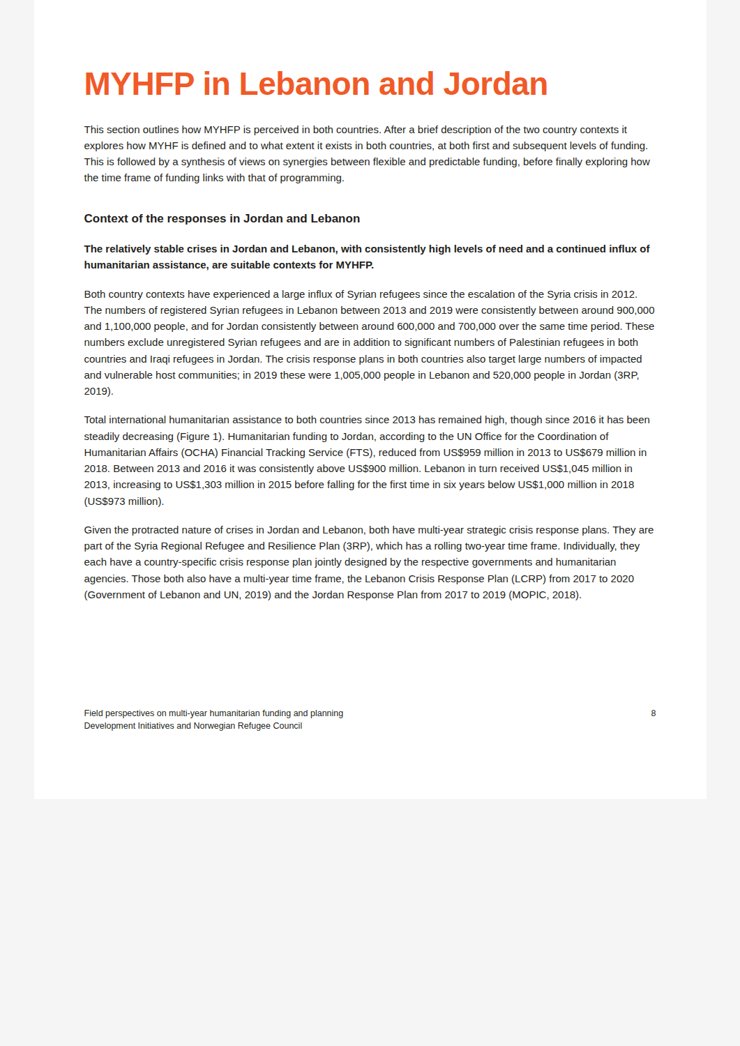MYHFP in Lebanon and Jordan
This section outlines how MYHFP is perceived in both countries. After a brief description of the two country contexts it explores how MYHF is defined and to what extent it exists in both countries, at both first and subsequent levels of funding. This is followed by a synthesis of views on synergies between flexible and predictable funding, before finally exploring how the time frame of funding links with that of programming.
Context of the responses in Jordan and Lebanon
The relatively stable crises in Jordan and Lebanon, with consistently high levels of need and a continued influx of humanitarian assistance, are suitable contexts for MYHFP.
Both country contexts have experienced a large influx of Syrian refugees since the escalation of the Syria crisis in 2012. The numbers of registered Syrian refugees in Lebanon between 2013 and 2019 were consistently between around 900,000 and 1,100,000 people, and for Jordan consistently between around 600,000 and 700,000 over the same time period. These numbers exclude unregistered Syrian refugees and are in addition to significant numbers of Palestinian refugees in both countries and Iraqi refugees in Jordan. The crisis response plans in both countries also target large numbers of impacted and vulnerable host communities; in 2019 these were 1,005,000 people in Lebanon and 520,000 people in Jordan (3RP, 2019).
Total international humanitarian assistance to both countries since 2013 has remained high, though since 2016 it has been steadily decreasing (Figure 1). Humanitarian funding to Jordan, according to the UN Office for the Coordination of Humanitarian Affairs (OCHA) Financial Tracking Service (FTS), reduced from US$959 million in 2013 to US$679 million in 2018. Between 2013 and 2016 it was consistently above US$900 million. Lebanon in turn received US$1,045 million in 2013, increasing to US$1,303 million in 2015 before falling for the first time in six years below US$1,000 million in 2018 (US$973 million).
Given the protracted nature of crises in Jordan and Lebanon, both have multi-year strategic crisis response plans. They are part of the Syria Regional Refugee and Resilience Plan (3RP), which has a rolling two-year time frame. Individually, they each have a country-specific crisis response plan jointly designed by the respective governments and humanitarian agencies. Those both also have a multi-year time frame, the Lebanon Crisis Response Plan (LCRP) from 2017 to 2020 (Government of Lebanon and UN, 2019) and the Jordan Response Plan from 2017 to 2019 (MOPIC, 2018).
Field perspectives on multi-year humanitarian funding and planning
Development Initiatives and Norwegian Refugee Council
8